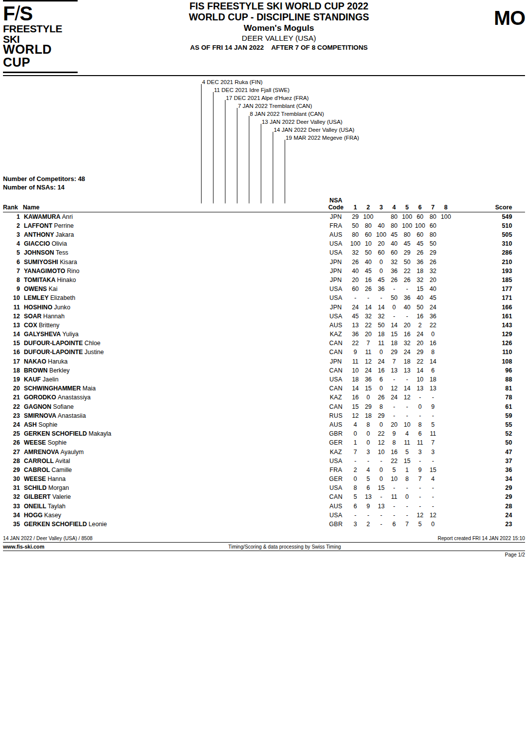F/S
FREESTYLE SKI
WORLD CUP
FIS FREESTYLE SKI WORLD CUP 2022
WORLD CUP - DISCIPLINE STANDINGS
Women's Moguls
DEER VALLEY (USA)
AS OF FRI 14 JAN 2022 AFTER 7 OF 8 COMPETITIONS
MO
4 DEC 2021 Ruka (FIN)
11 DEC 2021 Idre Fjall (SWE)
17 DEC 2021 Alpe d'Huez (FRA)
7 JAN 2022 Tremblant (CAN)
8 JAN 2022 Tremblant (CAN)
13 JAN 2022 Deer Valley (USA)
14 JAN 2022 Deer Valley (USA)
19 MAR 2022 Megeve (FRA)
Number of Competitors: 48
Number of NSAs: 14
| Rank | Name | NSA Code | 1 | 2 | 3 | 4 | 5 | 6 | 7 | 8 | Score |
| --- | --- | --- | --- | --- | --- | --- | --- | --- | --- | --- | --- |
| 1 | KAWAMURA Anri | JPN | 29 | 100 | | 80 | 100 | 60 | 80 | 100 | 549 |
| 2 | LAFFONT Perrine | FRA | 50 | 80 | 40 | 80 | 100 | 100 | 60 | | 510 |
| 3 | ANTHONY Jakara | AUS | 80 | 60 | 100 | 45 | 80 | 60 | 80 | | 505 |
| 4 | GIACCIO Olivia | USA | 100 | 10 | 20 | 40 | 45 | 45 | 50 | | 310 |
| 5 | JOHNSON Tess | USA | 32 | 50 | 60 | 60 | 29 | 26 | 29 | | 286 |
| 6 | SUMIYOSHI Kisara | JPN | 26 | 40 | 0 | 32 | 50 | 36 | 26 | | 210 |
| 7 | YANAGIMOTO Rino | JPN | 40 | 45 | 0 | 36 | 22 | 18 | 32 | | 193 |
| 8 | TOMITAKA Hinako | JPN | 20 | 16 | 45 | 26 | 26 | 32 | 20 | | 185 |
| 9 | OWENS Kai | USA | 60 | 26 | 36 | - | - | 15 | 40 | | 177 |
| 10 | LEMLEY Elizabeth | USA | - | - | - | 50 | 36 | 40 | 45 | | 171 |
| 11 | HOSHINO Junko | JPN | 24 | 14 | 14 | 0 | 40 | 50 | 24 | | 166 |
| 12 | SOAR Hannah | USA | 45 | 32 | 32 | - | - | 16 | 36 | | 161 |
| 13 | COX Britteny | AUS | 13 | 22 | 50 | 14 | 20 | 2 | 22 | | 143 |
| 14 | GALYSHEVA Yuliya | KAZ | 36 | 20 | 18 | 15 | 16 | 24 | 0 | | 129 |
| 15 | DUFOUR-LAPOINTE Chloe | CAN | 22 | 7 | 11 | 18 | 32 | 20 | 16 | | 126 |
| 16 | DUFOUR-LAPOINTE Justine | CAN | 9 | 11 | 0 | 29 | 24 | 29 | 8 | | 110 |
| 17 | NAKAO Haruka | JPN | 11 | 12 | 24 | 7 | 18 | 22 | 14 | | 108 |
| 18 | BROWN Berkley | CAN | 10 | 24 | 16 | 13 | 13 | 14 | 6 | | 96 |
| 19 | KAUF Jaelin | USA | 18 | 36 | 6 | - | - | 10 | 18 | | 88 |
| 20 | SCHWINGHAMMER Maia | CAN | 14 | 15 | 0 | 12 | 14 | 13 | 13 | | 81 |
| 21 | GORODKO Anastassiya | KAZ | 16 | 0 | 26 | 24 | 12 | - | - | | 78 |
| 22 | GAGNON Sofiane | CAN | 15 | 29 | 8 | - | - | 0 | 9 | | 61 |
| 23 | SMIRNOVA Anastasiia | RUS | 12 | 18 | 29 | - | - | - | - | | 59 |
| 24 | ASH Sophie | AUS | 4 | 8 | 0 | 20 | 10 | 8 | 5 | | 55 |
| 25 | GERKEN SCHOFIELD Makayla | GBR | 0 | 0 | 22 | 9 | 4 | 6 | 11 | | 52 |
| 26 | WEESE Sophie | GER | 1 | 0 | 12 | 8 | 11 | 11 | 7 | | 50 |
| 27 | AMRENOVA Ayaulym | KAZ | 7 | 3 | 10 | 16 | 5 | 3 | 3 | | 47 |
| 28 | CARROLL Avital | USA | - | - | - | 22 | 15 | - | - | | 37 |
| 29 | CABROL Camille | FRA | 2 | 4 | 0 | 5 | 1 | 9 | 15 | | 36 |
| 30 | WEESE Hanna | GER | 0 | 5 | 0 | 10 | 8 | 7 | 4 | | 34 |
| 31 | SCHILD Morgan | USA | 8 | 6 | 15 | - | - | - | - | | 29 |
| 32 | GILBERT Valerie | CAN | 5 | 13 | - | 11 | 0 | - | - | | 29 |
| 33 | ONEILL Taylah | AUS | 6 | 9 | 13 | - | - | - | - | | 28 |
| 34 | HOGG Kasey | USA | - | - | - | - | - | 12 | 12 | | 24 |
| 35 | GERKEN SCHOFIELD Leonie | GBR | 3 | 2 | - | 6 | 7 | 5 | 0 | | 23 |
14 JAN 2022 / Deer Valley (USA) / 8508
Report created FRI 14 JAN 2022 15:10
www.fis-ski.com
Timing/Scoring & data processing by Swiss Timing
Page 1/2